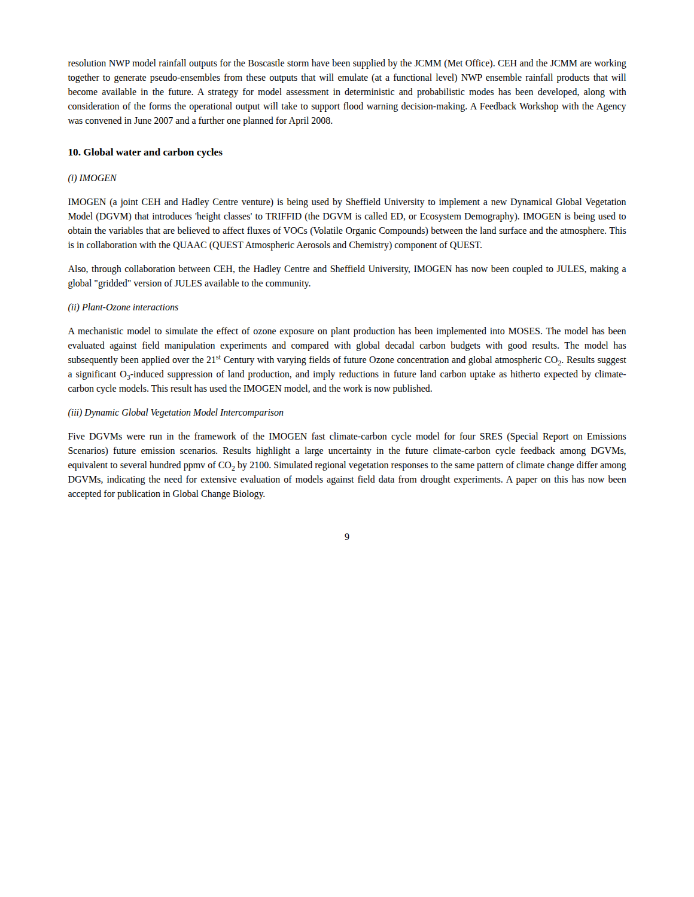resolution NWP model rainfall outputs for the Boscastle storm have been supplied by the JCMM (Met Office). CEH and the JCMM are working together to generate pseudo-ensembles from these outputs that will emulate (at a functional level) NWP ensemble rainfall products that will become available in the future. A strategy for model assessment in deterministic and probabilistic modes has been developed, along with consideration of the forms the operational output will take to support flood warning decision-making. A Feedback Workshop with the Agency was convened in June 2007 and a further one planned for April 2008.
10. Global water and carbon cycles
(i) IMOGEN
IMOGEN (a joint CEH and Hadley Centre venture) is being used by Sheffield University to implement a new Dynamical Global Vegetation Model (DGVM) that introduces 'height classes' to TRIFFID (the DGVM is called ED, or Ecosystem Demography). IMOGEN is being used to obtain the variables that are believed to affect fluxes of VOCs (Volatile Organic Compounds) between the land surface and the atmosphere. This is in collaboration with the QUAAC (QUEST Atmospheric Aerosols and Chemistry) component of QUEST.
Also, through collaboration between CEH, the Hadley Centre and Sheffield University, IMOGEN has now been coupled to JULES, making a global "gridded" version of JULES available to the community.
(ii) Plant-Ozone interactions
A mechanistic model to simulate the effect of ozone exposure on plant production has been implemented into MOSES. The model has been evaluated against field manipulation experiments and compared with global decadal carbon budgets with good results. The model has subsequently been applied over the 21st Century with varying fields of future Ozone concentration and global atmospheric CO2. Results suggest a significant O3-induced suppression of land production, and imply reductions in future land carbon uptake as hitherto expected by climate-carbon cycle models. This result has used the IMOGEN model, and the work is now published.
(iii) Dynamic Global Vegetation Model Intercomparison
Five DGVMs were run in the framework of the IMOGEN fast climate-carbon cycle model for four SRES (Special Report on Emissions Scenarios) future emission scenarios. Results highlight a large uncertainty in the future climate-carbon cycle feedback among DGVMs, equivalent to several hundred ppmv of CO2 by 2100. Simulated regional vegetation responses to the same pattern of climate change differ among DGVMs, indicating the need for extensive evaluation of models against field data from drought experiments. A paper on this has now been accepted for publication in Global Change Biology.
9